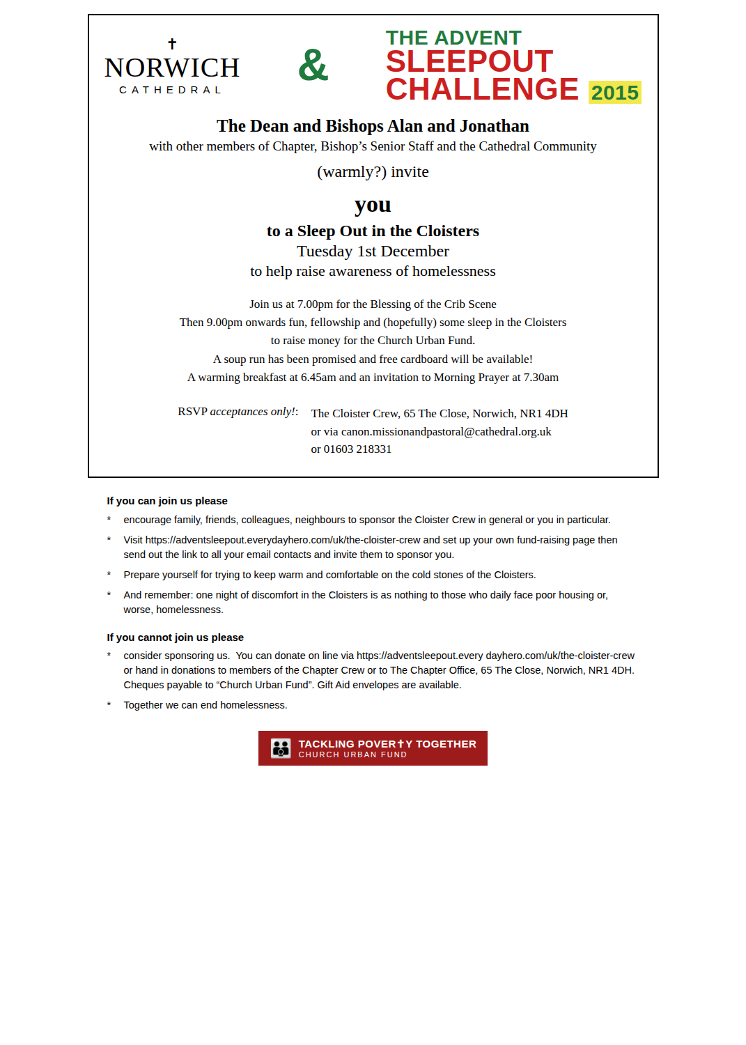✝
NORWICH
CATHEDRAL
&
THE ADVENT
SLEEPOUT
CHALLENGE 2015
The Dean and Bishops Alan and Jonathan
with other members of Chapter, Bishop’s Senior Staff and the Cathedral Community
(warmly?) invite
you
to a Sleep Out in the Cloisters
Tuesday 1st December
to help raise awareness of homelessness
Join us at 7.00pm for the Blessing of the Crib Scene
Then 9.00pm onwards fun, fellowship and (hopefully) some sleep in the Cloisters
to raise money for the Church Urban Fund.
A soup run has been promised and free cardboard will be available!
A warming breakfast at 6.45am and an invitation to Morning Prayer at 7.30am
RSVP acceptances only!:
The Cloister Crew, 65 The Close, Norwich, NR1 4DH
or via canon.missionandpastoral@cathedral.org.uk
or 01603 218331
If you can join us please
*encourage family, friends, colleagues, neighbours to sponsor the Cloister Crew in general or you in particular.
*Visit https://adventsleepout.everydayhero.com/uk/the-cloister-crew and set up your own fund-raising page then send out the link to all your email contacts and invite them to sponsor you.
*Prepare yourself for trying to keep warm and comfortable on the cold stones of the Cloisters.
*And remember: one night of discomfort in the Cloisters is as nothing to those who daily face poor housing or, worse, homelessness.
If you cannot join us please
*consider sponsoring us. You can donate on line via https://adventsleepout.every dayhero.com/uk/the-cloister-crew or hand in donations to members of the Chapter Crew or to The Chapter Office, 65 The Close, Norwich, NR1 4DH. Cheques payable to “Church Urban Fund”. Gift Aid envelopes are available.
*Together we can end homelessness.
👪
TACKLING POVER✝Y TOGETHER
CHURCH URBAN FUND